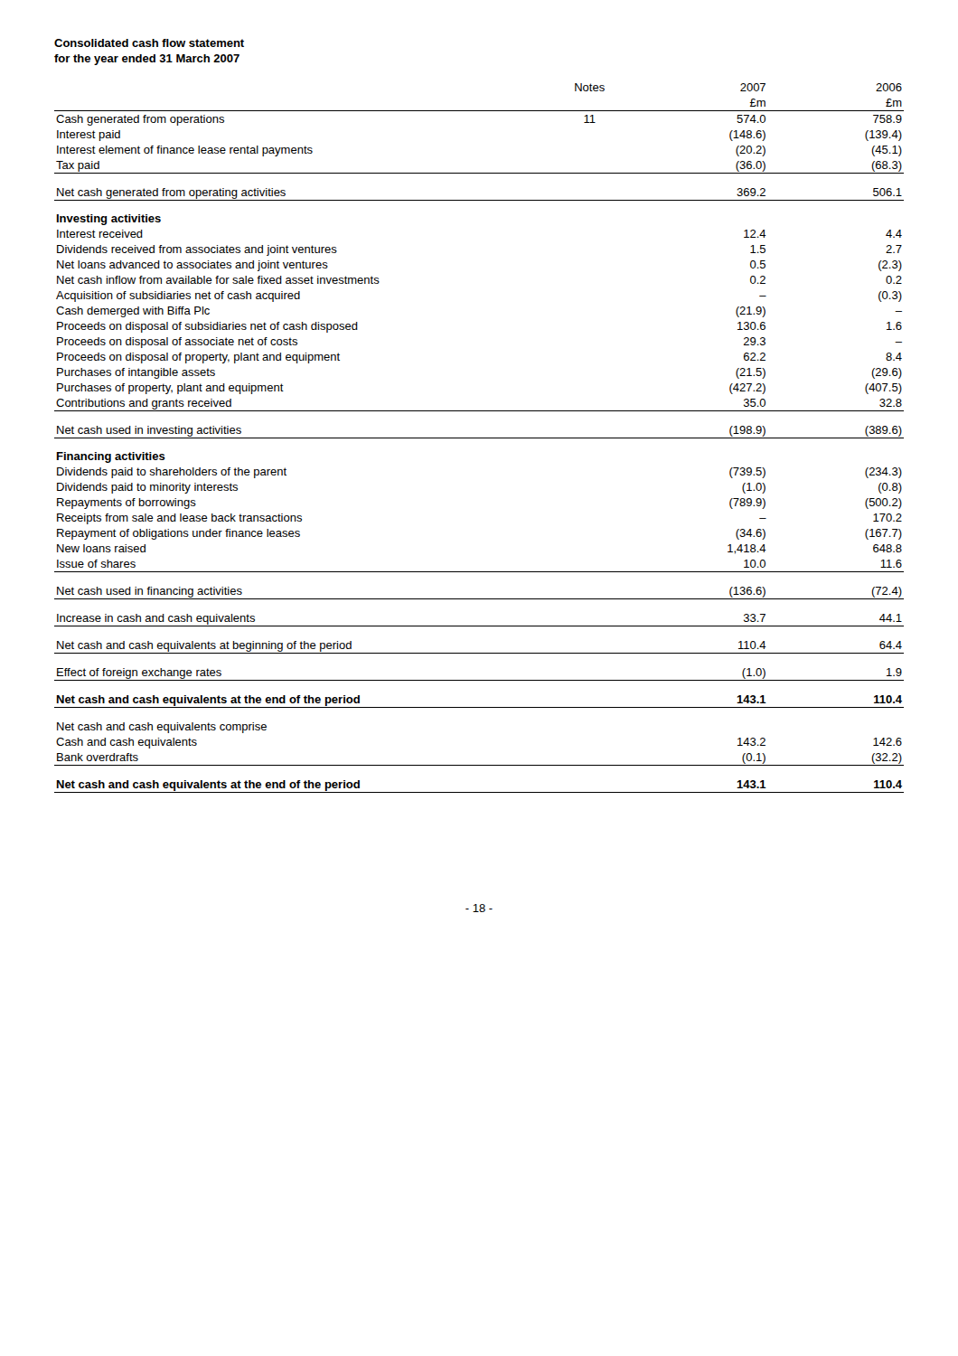Consolidated cash flow statement
for the year ended 31 March 2007
| | Notes | 2007 | 2006 |
| --- | --- | --- | --- |
| | | £m | £m |
| Cash generated from operations | 11 | 574.0 | 758.9 |
| Interest paid | | (148.6) | (139.4) |
| Interest element of finance lease rental payments | | (20.2) | (45.1) |
| Tax paid | | (36.0) | (68.3) |
| Net cash generated from operating activities | | 369.2 | 506.1 |
| Investing activities | | | |
| Interest received | | 12.4 | 4.4 |
| Dividends received from associates and joint ventures | | 1.5 | 2.7 |
| Net loans advanced to associates and joint ventures | | 0.5 | (2.3) |
| Net cash inflow from available for sale fixed asset investments | | 0.2 | 0.2 |
| Acquisition of subsidiaries net of cash acquired | | – | (0.3) |
| Cash demerged with Biffa Plc | | (21.9) | – |
| Proceeds on disposal of subsidiaries net of cash disposed | | 130.6 | 1.6 |
| Proceeds on disposal of associate net of costs | | 29.3 | – |
| Proceeds on disposal of property, plant and equipment | | 62.2 | 8.4 |
| Purchases of intangible assets | | (21.5) | (29.6) |
| Purchases of property, plant and equipment | | (427.2) | (407.5) |
| Contributions and grants received | | 35.0 | 32.8 |
| Net cash used in investing activities | | (198.9) | (389.6) |
| Financing activities | | | |
| Dividends paid to shareholders of the parent | | (739.5) | (234.3) |
| Dividends paid to minority interests | | (1.0) | (0.8) |
| Repayments of borrowings | | (789.9) | (500.2) |
| Receipts from sale and lease back transactions | | – | 170.2 |
| Repayment of obligations under finance leases | | (34.6) | (167.7) |
| New loans raised | | 1,418.4 | 648.8 |
| Issue of shares | | 10.0 | 11.6 |
| Net cash used in financing activities | | (136.6) | (72.4) |
| Increase in cash and cash equivalents | | 33.7 | 44.1 |
| Net cash and cash equivalents at beginning of the period | | 110.4 | 64.4 |
| Effect of foreign exchange rates | | (1.0) | 1.9 |
| Net cash and cash equivalents at the end of the period | | 143.1 | 110.4 |
| Net cash and cash equivalents comprise | | | |
| Cash and cash equivalents | | 143.2 | 142.6 |
| Bank overdrafts | | (0.1) | (32.2) |
| Net cash and cash equivalents at the end of the period | | 143.1 | 110.4 |
- 18 -